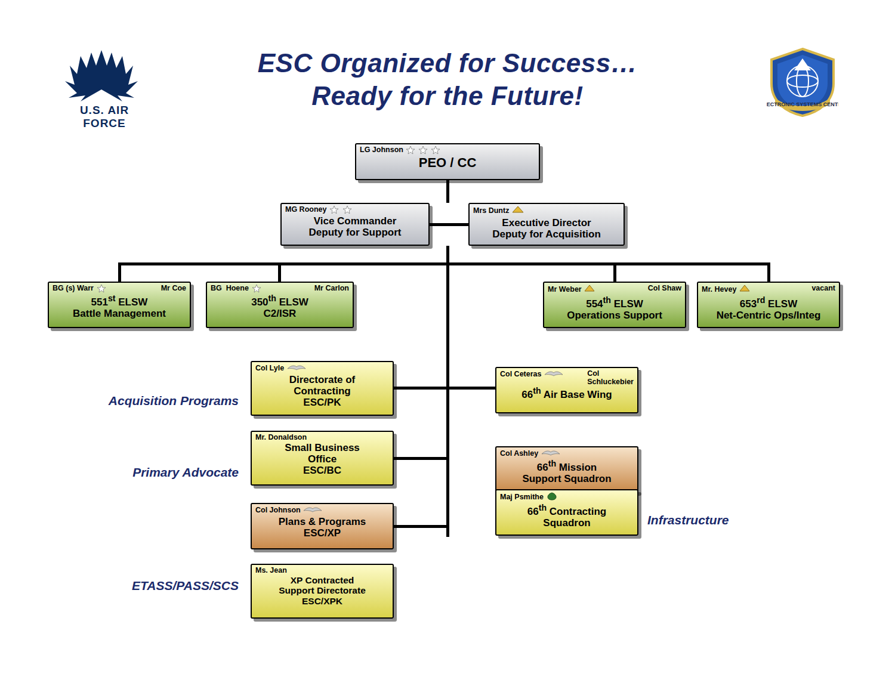U.S. AIR FORCE
ELECTRONIC SYSTEMS CENTER
ESC Organized for Success…
Ready for the Future!
LG Johnson PEO / CC
MG Rooney Vice Commander
Deputy for Support
Mrs Duntz Executive Director
Deputy for Acquisition
BG (s) Warr Mr Coe 551st ELSW
Battle Management
BG Hoene Mr Carlon 350th ELSW
C2/ISR
Mr Weber Col Shaw 554th ELSW
Operations Support
Mr. Hevey vacant 653rd ELSW
Net-Centric Ops/Integ
Col Lyle Directorate of
Contracting
ESC/PK
Mr. Donaldson Small Business
Office
ESC/BC
Col Johnson Plans & Programs
ESC/XP
Ms. Jean XP Contracted
Support Directorate
ESC/XPK
Col Ceteras Col
Schluckebier 66th Air Base Wing
Col Ashley 66th Mission
Support Squadron
Maj Psmithe 66th Contracting
Squadron
Acquisition Programs
Primary Advocate
ETASS/PASS/SCS
Infrastructure